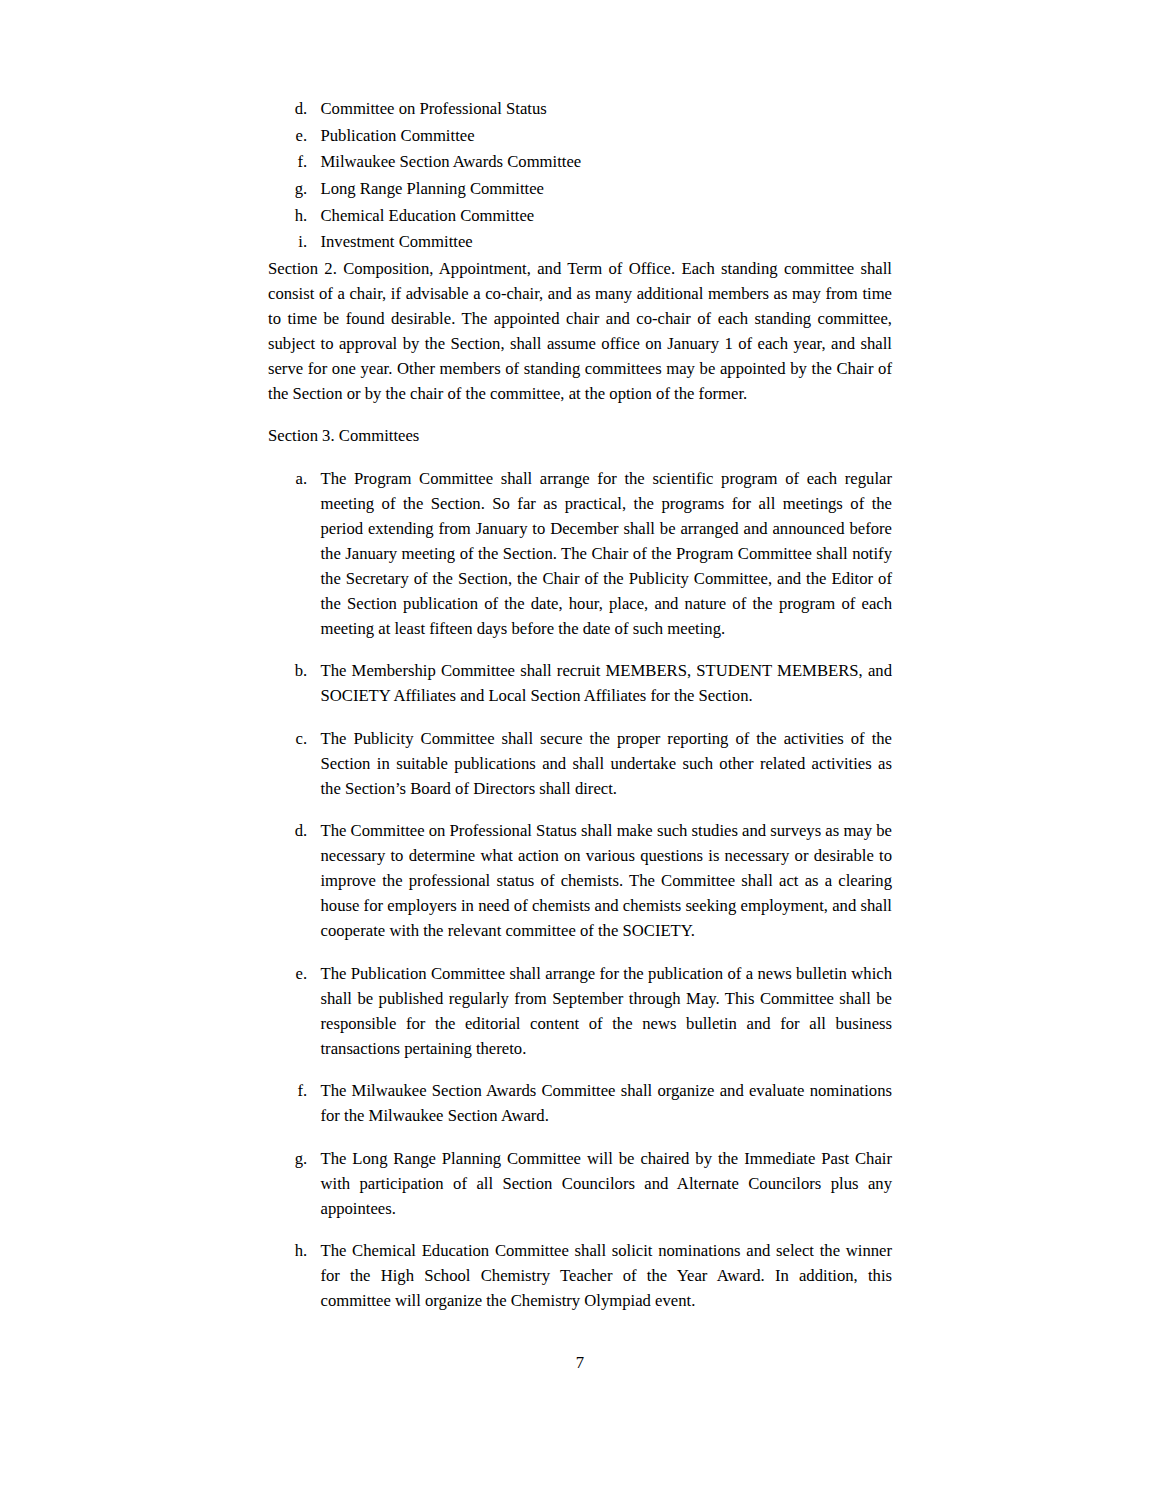Committee on Professional Status
Publication Committee
Milwaukee Section Awards Committee
Long Range Planning Committee
Chemical Education Committee
Investment Committee
Section 2. Composition, Appointment, and Term of Office. Each standing committee shall consist of a chair, if advisable a co-chair, and as many additional members as may from time to time be found desirable. The appointed chair and co-chair of each standing committee, subject to approval by the Section, shall assume office on January 1 of each year, and shall serve for one year. Other members of standing committees may be appointed by the Chair of the Section or by the chair of the committee, at the option of the former.
Section 3. Committees
The Program Committee shall arrange for the scientific program of each regular meeting of the Section. So far as practical, the programs for all meetings of the period extending from January to December shall be arranged and announced before the January meeting of the Section. The Chair of the Program Committee shall notify the Secretary of the Section, the Chair of the Publicity Committee, and the Editor of the Section publication of the date, hour, place, and nature of the program of each meeting at least fifteen days before the date of such meeting.
The Membership Committee shall recruit MEMBERS, STUDENT MEMBERS, and SOCIETY Affiliates and Local Section Affiliates for the Section.
The Publicity Committee shall secure the proper reporting of the activities of the Section in suitable publications and shall undertake such other related activities as the Section’s Board of Directors shall direct.
The Committee on Professional Status shall make such studies and surveys as may be necessary to determine what action on various questions is necessary or desirable to improve the professional status of chemists. The Committee shall act as a clearing house for employers in need of chemists and chemists seeking employment, and shall cooperate with the relevant committee of the SOCIETY.
The Publication Committee shall arrange for the publication of a news bulletin which shall be published regularly from September through May. This Committee shall be responsible for the editorial content of the news bulletin and for all business transactions pertaining thereto.
The Milwaukee Section Awards Committee shall organize and evaluate nominations for the Milwaukee Section Award.
The Long Range Planning Committee will be chaired by the Immediate Past Chair with participation of all Section Councilors and Alternate Councilors plus any appointees.
The Chemical Education Committee shall solicit nominations and select the winner for the High School Chemistry Teacher of the Year Award. In addition, this committee will organize the Chemistry Olympiad event.
7